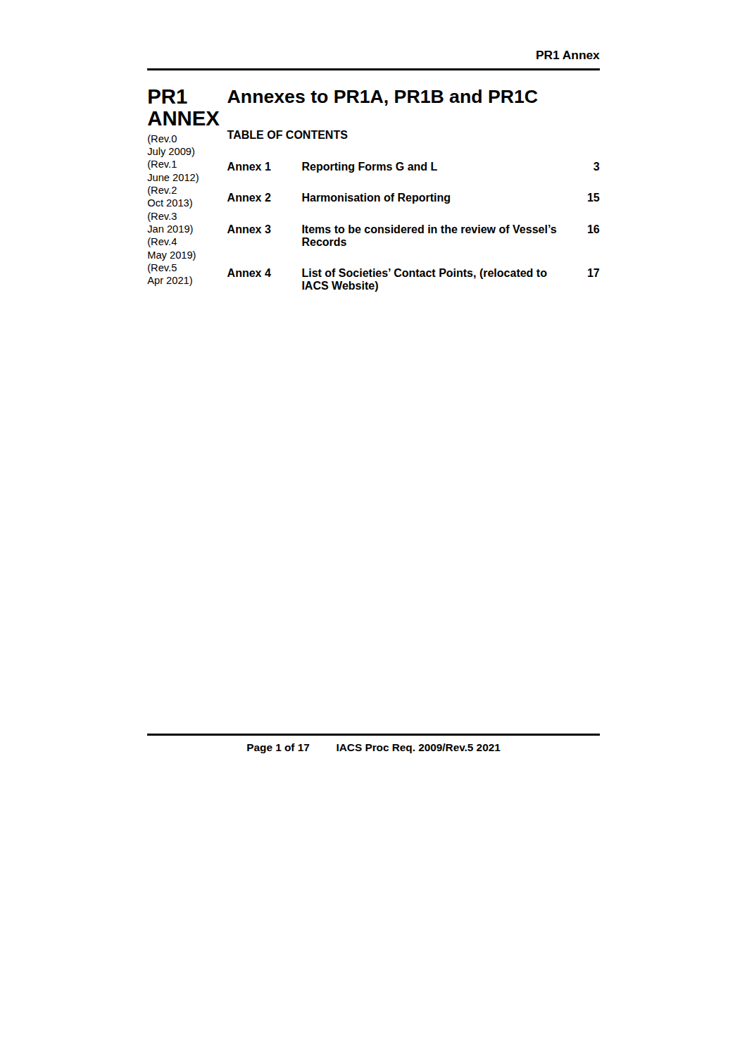PR1 Annex
PR1
ANNEX
(Rev.0
July 2009)
(Rev.1
June 2012)
(Rev.2
Oct 2013)
(Rev.3
Jan 2019)
(Rev.4
May 2019)
(Rev.5
Apr 2021)
Annexes to PR1A, PR1B and PR1C
TABLE OF CONTENTS
| Annex 1 | Reporting Forms G and L | 3 |
| Annex 2 | Harmonisation of Reporting | 15 |
| Annex 3 | Items to be considered in the review of Vessel’s Records | 16 |
| Annex 4 | List of Societies’ Contact Points, (relocated to IACS Website) | 17 |
Page 1 of 17 IACS Proc Req. 2009/Rev.5 2021